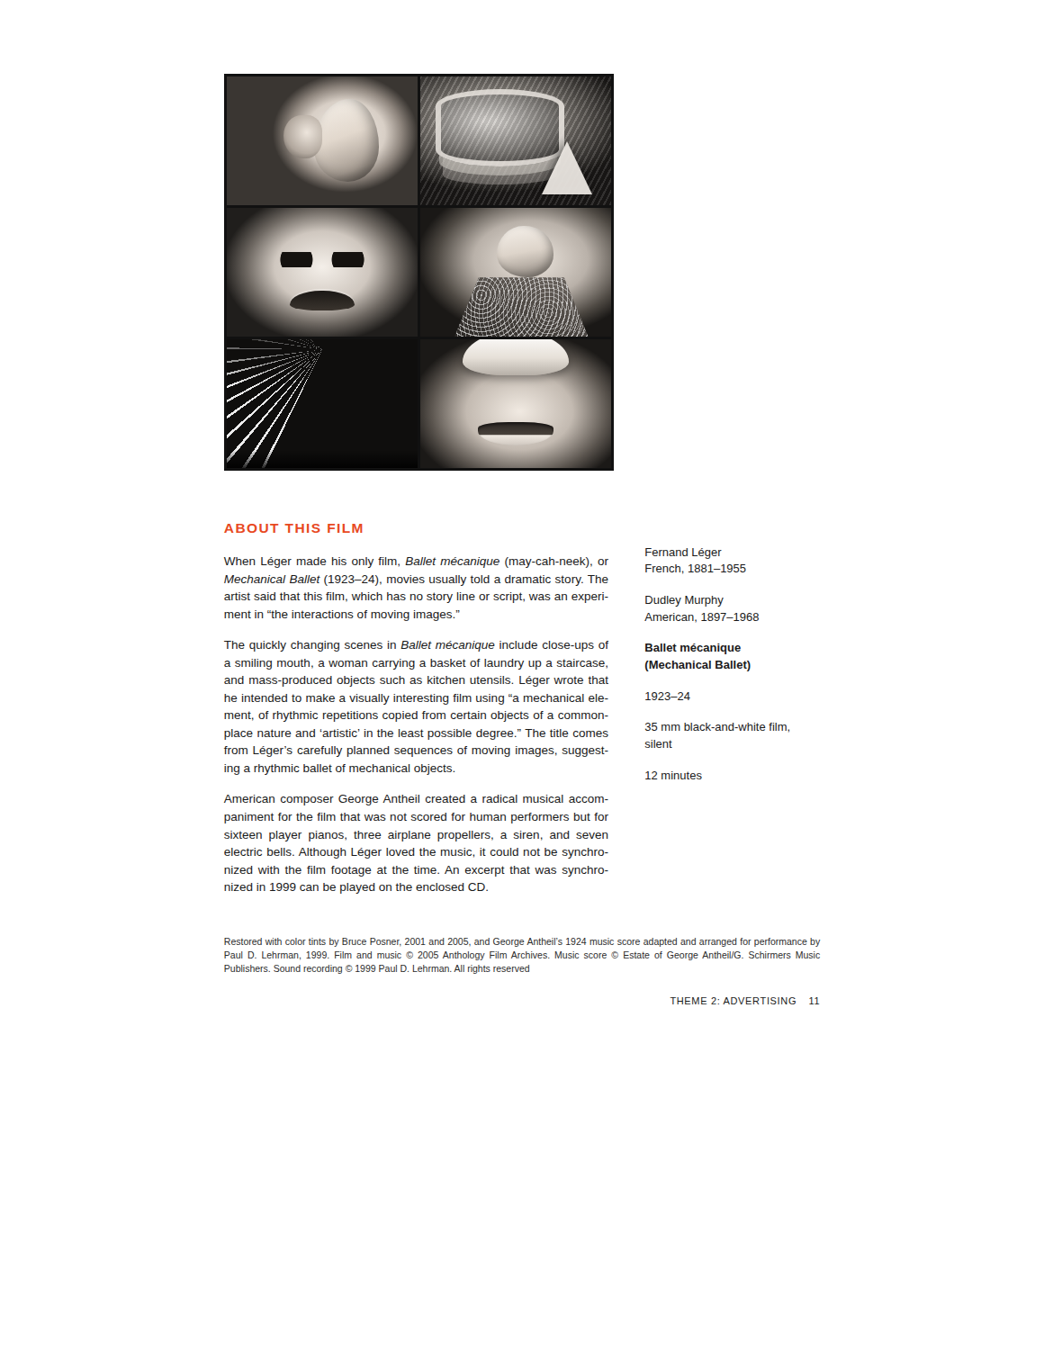About This Film
When Léger made his only film, Ballet mécanique (may-cah-neek), or Mechanical Ballet (1923–24), movies usually told a dramatic story. The artist said that this film, which has no story line or script, was an experiment in “the interactions of moving images.”
The quickly changing scenes in Ballet mécanique include close-ups of a smiling mouth, a woman carrying a basket of laundry up a staircase, and mass-produced objects such as kitchen utensils. Léger wrote that he intended to make a visually interesting film using “a mechanical element, of rhythmic repetitions copied from certain objects of a commonplace nature and ‘artistic’ in the least possible degree.” The title comes from Léger’s carefully planned sequences of moving images, suggesting a rhythmic ballet of mechanical objects.
American composer George Antheil created a radical musical accompaniment for the film that was not scored for human performers but for sixteen player pianos, three airplane propellers, a siren, and seven electric bells. Although Léger loved the music, it could not be synchronized with the film footage at the time. An excerpt that was synchronized in 1999 can be played on the enclosed CD.
Fernand Léger
French, 1881–1955
Dudley Murphy
American, 1897–1968
Ballet mécanique
(Mechanical Ballet)
1923–24
35 mm black-and-white film, silent
12 minutes
Restored with color tints by Bruce Posner, 2001 and 2005, and George Antheil’s 1924 music score adapted and arranged for performance by Paul D. Lehrman, 1999. Film and music © 2005 Anthology Film Archives. Music score © Estate of George Antheil/G. Schirmers Music Publishers. Sound recording © 1999 Paul D. Lehrman. All rights reserved
THEME 2: ADVERTISING 11